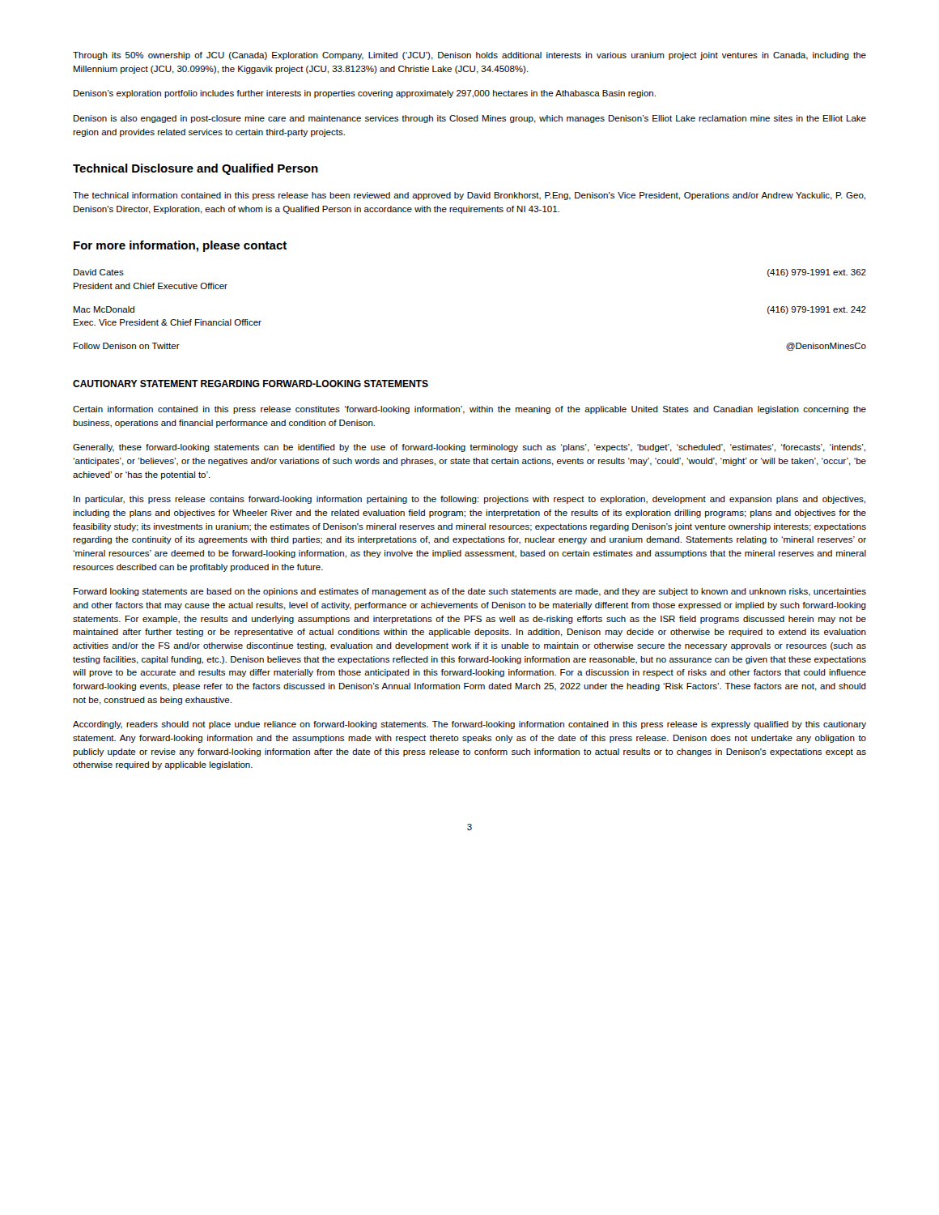Through its 50% ownership of JCU (Canada) Exploration Company, Limited (‘JCU’), Denison holds additional interests in various uranium project joint ventures in Canada, including the Millennium project (JCU, 30.099%), the Kiggavik project (JCU, 33.8123%) and Christie Lake (JCU, 34.4508%).
Denison’s exploration portfolio includes further interests in properties covering approximately 297,000 hectares in the Athabasca Basin region.
Denison is also engaged in post-closure mine care and maintenance services through its Closed Mines group, which manages Denison’s Elliot Lake reclamation mine sites in the Elliot Lake region and provides related services to certain third-party projects.
Technical Disclosure and Qualified Person
The technical information contained in this press release has been reviewed and approved by David Bronkhorst, P.Eng, Denison's Vice President, Operations and/or Andrew Yackulic, P. Geo, Denison's Director, Exploration, each of whom is a Qualified Person in accordance with the requirements of NI 43-101.
For more information, please contact
| David Cates President and Chief Executive Officer | (416) 979-1991 ext. 362 |
| Mac McDonald Exec. Vice President & Chief Financial Officer | (416) 979-1991 ext. 242 |
| Follow Denison on Twitter | @DenisonMinesCo |
CAUTIONARY STATEMENT REGARDING FORWARD-LOOKING STATEMENTS
Certain information contained in this press release constitutes ‘forward-looking information’, within the meaning of the applicable United States and Canadian legislation concerning the business, operations and financial performance and condition of Denison.
Generally, these forward-looking statements can be identified by the use of forward-looking terminology such as ‘plans’, ‘expects’, ‘budget’, ‘scheduled’, ‘estimates’, ‘forecasts’, ‘intends’, ‘anticipates’, or ‘believes’, or the negatives and/or variations of such words and phrases, or state that certain actions, events or results ‘may’, ‘could’, ‘would’, ‘might’ or ‘will be taken’, ‘occur’, ‘be achieved’ or ‘has the potential to’.
In particular, this press release contains forward-looking information pertaining to the following: projections with respect to exploration, development and expansion plans and objectives, including the plans and objectives for Wheeler River and the related evaluation field program; the interpretation of the results of its exploration drilling programs; plans and objectives for the feasibility study; its investments in uranium; the estimates of Denison's mineral reserves and mineral resources; expectations regarding Denison’s joint venture ownership interests; expectations regarding the continuity of its agreements with third parties; and its interpretations of, and expectations for, nuclear energy and uranium demand. Statements relating to ‘mineral reserves’ or ‘mineral resources’ are deemed to be forward-looking information, as they involve the implied assessment, based on certain estimates and assumptions that the mineral reserves and mineral resources described can be profitably produced in the future.
Forward looking statements are based on the opinions and estimates of management as of the date such statements are made, and they are subject to known and unknown risks, uncertainties and other factors that may cause the actual results, level of activity, performance or achievements of Denison to be materially different from those expressed or implied by such forward-looking statements. For example, the results and underlying assumptions and interpretations of the PFS as well as de-risking efforts such as the ISR field programs discussed herein may not be maintained after further testing or be representative of actual conditions within the applicable deposits. In addition, Denison may decide or otherwise be required to extend its evaluation activities and/or the FS and/or otherwise discontinue testing, evaluation and development work if it is unable to maintain or otherwise secure the necessary approvals or resources (such as testing facilities, capital funding, etc.). Denison believes that the expectations reflected in this forward-looking information are reasonable, but no assurance can be given that these expectations will prove to be accurate and results may differ materially from those anticipated in this forward-looking information. For a discussion in respect of risks and other factors that could influence forward-looking events, please refer to the factors discussed in Denison’s Annual Information Form dated March 25, 2022 under the heading ‘Risk Factors’. These factors are not, and should not be, construed as being exhaustive.
Accordingly, readers should not place undue reliance on forward-looking statements. The forward-looking information contained in this press release is expressly qualified by this cautionary statement. Any forward-looking information and the assumptions made with respect thereto speaks only as of the date of this press release. Denison does not undertake any obligation to publicly update or revise any forward-looking information after the date of this press release to conform such information to actual results or to changes in Denison's expectations except as otherwise required by applicable legislation.
3